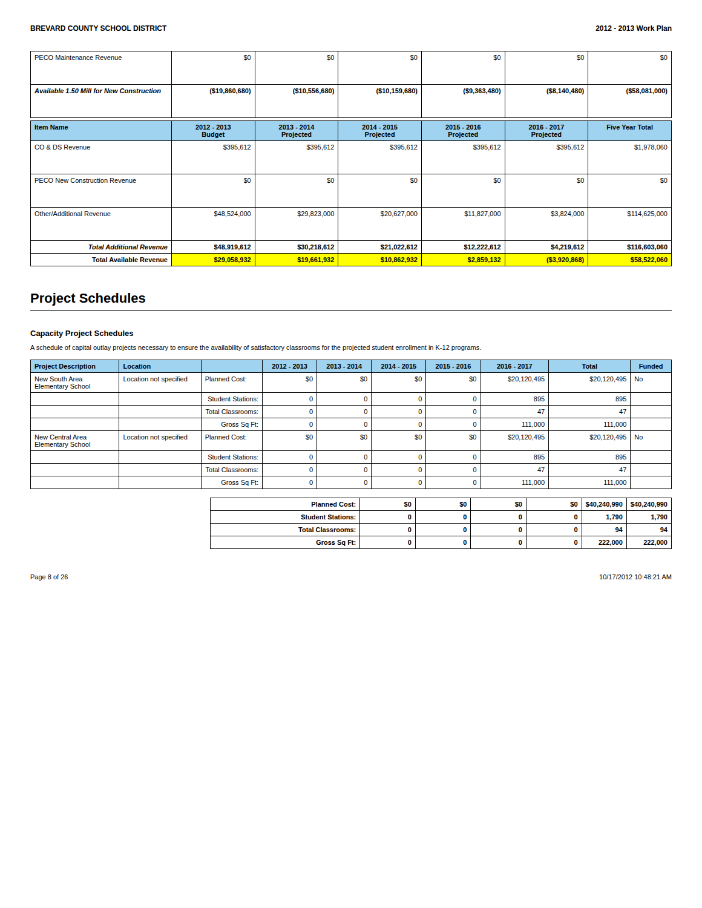BREVARD COUNTY SCHOOL DISTRICT
2012 - 2013 Work Plan
| PECO Maintenance Revenue | $0 | $0 | $0 | $0 | $0 | $0 |
| Available 1.50 Mill for New Construction | ($19,860,680) | ($10,556,680) | ($10,159,680) | ($9,363,480) | ($8,140,480) | ($58,081,000) |
| Item Name | 2012 - 2013 Budget | 2013 - 2014 Projected | 2014 - 2015 Projected | 2015 - 2016 Projected | 2016 - 2017 Projected | Five Year Total |
| CO & DS Revenue | $395,612 | $395,612 | $395,612 | $395,612 | $395,612 | $1,978,060 |
| PECO New Construction Revenue | $0 | $0 | $0 | $0 | $0 | $0 |
| Other/Additional Revenue | $48,524,000 | $29,823,000 | $20,627,000 | $11,827,000 | $3,824,000 | $114,625,000 |
| Total Additional Revenue | $48,919,612 | $30,218,612 | $21,022,612 | $12,222,612 | $4,219,612 | $116,603,060 |
| Total Available Revenue | $29,058,932 | $19,661,932 | $10,862,932 | $2,859,132 | ($3,920,868) | $58,522,060 |
Project Schedules
Capacity Project Schedules
A schedule of capital outlay projects necessary to ensure the availability of satisfactory classrooms for the projected student enrollment in K-12 programs.
| Project Description | Location | | 2012 - 2013 | 2013 - 2014 | 2014 - 2015 | 2015 - 2016 | 2016 - 2017 | Total | Funded |
| New South Area Elementary School | Location not specified | Planned Cost: | $0 | $0 | $0 | $0 | $20,120,495 | $20,120,495 | No |
| | | Student Stations: | 0 | 0 | 0 | 0 | 895 | 895 | |
| | | Total Classrooms: | 0 | 0 | 0 | 0 | 47 | 47 | |
| | | Gross Sq Ft: | 0 | 0 | 0 | 0 | 111,000 | 111,000 | |
| New Central Area Elementary School | Location not specified | Planned Cost: | $0 | $0 | $0 | $0 | $20,120,495 | $20,120,495 | No |
| | | Student Stations: | 0 | 0 | 0 | 0 | 895 | 895 | |
| | | Total Classrooms: | 0 | 0 | 0 | 0 | 47 | 47 | |
| | | Gross Sq Ft: | 0 | 0 | 0 | 0 | 111,000 | 111,000 | |
| Planned Cost: | $0 | $0 | $0 | $0 | $40,240,990 | $40,240,990 |
| Student Stations: | 0 | 0 | 0 | 0 | 1,790 | 1,790 |
| Total Classrooms: | 0 | 0 | 0 | 0 | 94 | 94 |
| Gross Sq Ft: | 0 | 0 | 0 | 0 | 222,000 | 222,000 |
Page 8 of 26
10/17/2012 10:48:21 AM